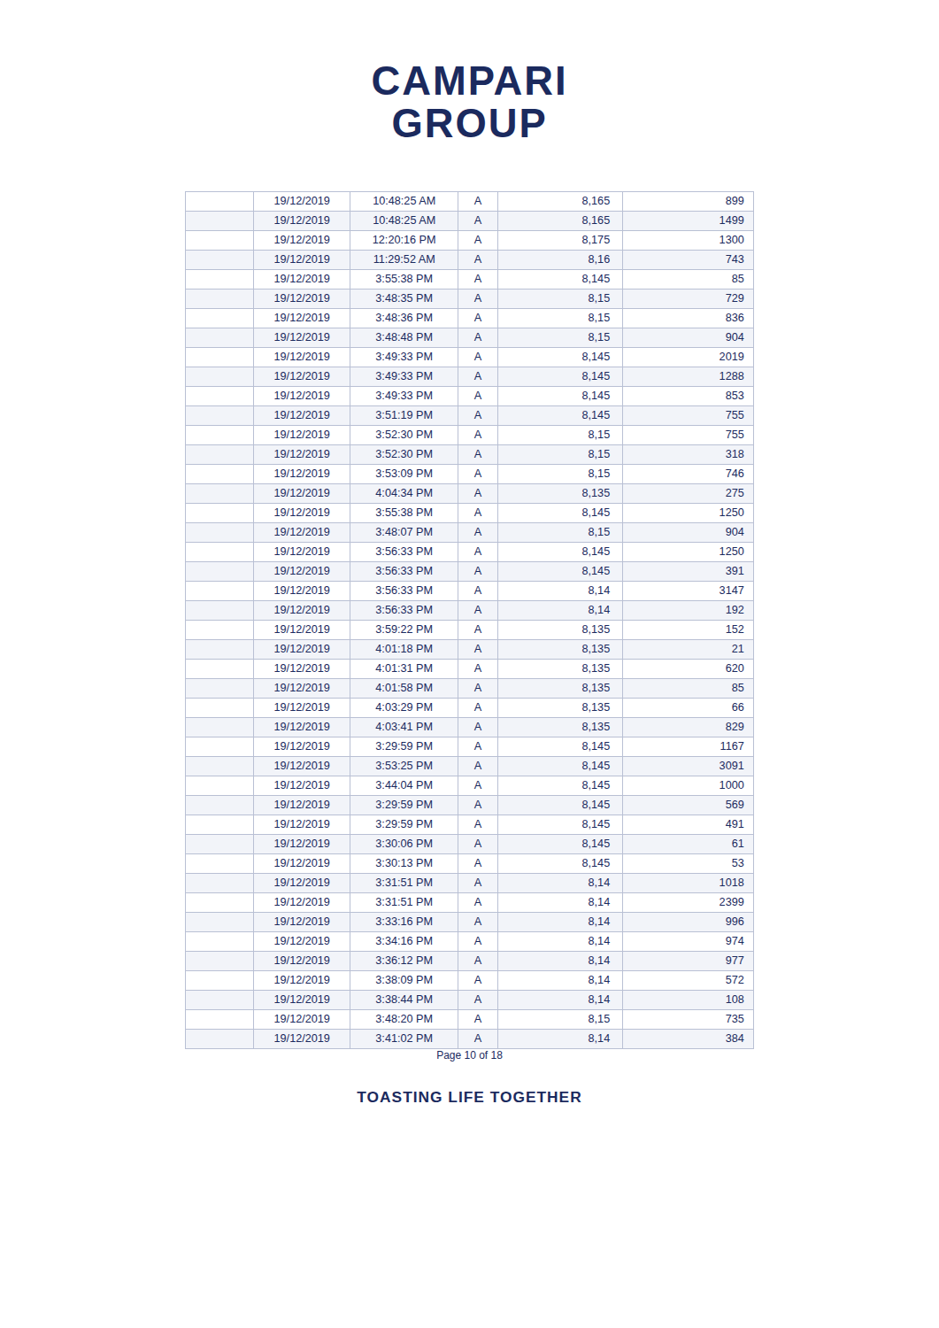CAMPARI
GROUP
| | 19/12/2019 | 10:48:25 AM | A | 8,165 | 899 |
| | 19/12/2019 | 10:48:25 AM | A | 8,165 | 1499 |
| | 19/12/2019 | 12:20:16 PM | A | 8,175 | 1300 |
| | 19/12/2019 | 11:29:52 AM | A | 8,16 | 743 |
| | 19/12/2019 | 3:55:38 PM | A | 8,145 | 85 |
| | 19/12/2019 | 3:48:35 PM | A | 8,15 | 729 |
| | 19/12/2019 | 3:48:36 PM | A | 8,15 | 836 |
| | 19/12/2019 | 3:48:48 PM | A | 8,15 | 904 |
| | 19/12/2019 | 3:49:33 PM | A | 8,145 | 2019 |
| | 19/12/2019 | 3:49:33 PM | A | 8,145 | 1288 |
| | 19/12/2019 | 3:49:33 PM | A | 8,145 | 853 |
| | 19/12/2019 | 3:51:19 PM | A | 8,145 | 755 |
| | 19/12/2019 | 3:52:30 PM | A | 8,15 | 755 |
| | 19/12/2019 | 3:52:30 PM | A | 8,15 | 318 |
| | 19/12/2019 | 3:53:09 PM | A | 8,15 | 746 |
| | 19/12/2019 | 4:04:34 PM | A | 8,135 | 275 |
| | 19/12/2019 | 3:55:38 PM | A | 8,145 | 1250 |
| | 19/12/2019 | 3:48:07 PM | A | 8,15 | 904 |
| | 19/12/2019 | 3:56:33 PM | A | 8,145 | 1250 |
| | 19/12/2019 | 3:56:33 PM | A | 8,145 | 391 |
| | 19/12/2019 | 3:56:33 PM | A | 8,14 | 3147 |
| | 19/12/2019 | 3:56:33 PM | A | 8,14 | 192 |
| | 19/12/2019 | 3:59:22 PM | A | 8,135 | 152 |
| | 19/12/2019 | 4:01:18 PM | A | 8,135 | 21 |
| | 19/12/2019 | 4:01:31 PM | A | 8,135 | 620 |
| | 19/12/2019 | 4:01:58 PM | A | 8,135 | 85 |
| | 19/12/2019 | 4:03:29 PM | A | 8,135 | 66 |
| | 19/12/2019 | 4:03:41 PM | A | 8,135 | 829 |
| | 19/12/2019 | 3:29:59 PM | A | 8,145 | 1167 |
| | 19/12/2019 | 3:53:25 PM | A | 8,145 | 3091 |
| | 19/12/2019 | 3:44:04 PM | A | 8,145 | 1000 |
| | 19/12/2019 | 3:29:59 PM | A | 8,145 | 569 |
| | 19/12/2019 | 3:29:59 PM | A | 8,145 | 491 |
| | 19/12/2019 | 3:30:06 PM | A | 8,145 | 61 |
| | 19/12/2019 | 3:30:13 PM | A | 8,145 | 53 |
| | 19/12/2019 | 3:31:51 PM | A | 8,14 | 1018 |
| | 19/12/2019 | 3:31:51 PM | A | 8,14 | 2399 |
| | 19/12/2019 | 3:33:16 PM | A | 8,14 | 996 |
| | 19/12/2019 | 3:34:16 PM | A | 8,14 | 974 |
| | 19/12/2019 | 3:36:12 PM | A | 8,14 | 977 |
| | 19/12/2019 | 3:38:09 PM | A | 8,14 | 572 |
| | 19/12/2019 | 3:38:44 PM | A | 8,14 | 108 |
| | 19/12/2019 | 3:48:20 PM | A | 8,15 | 735 |
| | 19/12/2019 | 3:41:02 PM | A | 8,14 | 384 |
Page 10 of 18
TOASTING LIFE TOGETHER